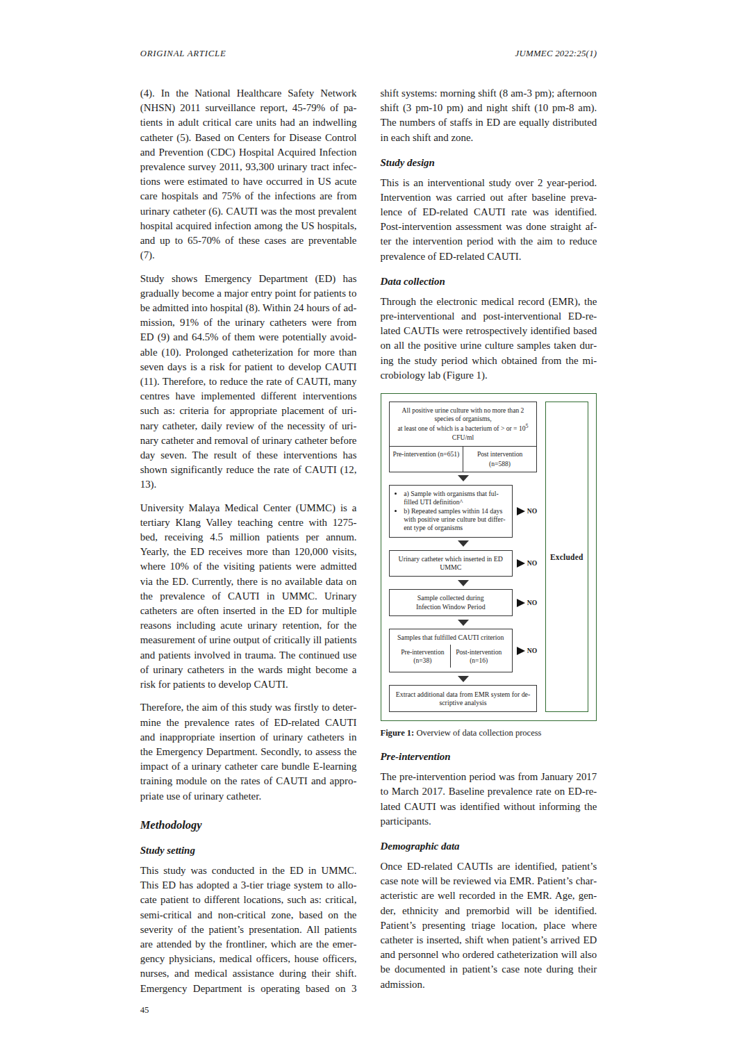Original Article
JUMMEC 2022:25(1)
(4). In the National Healthcare Safety Network (NHSN) 2011 surveillance report, 45-79% of patients in adult critical care units had an indwelling catheter (5). Based on Centers for Disease Control and Prevention (CDC) Hospital Acquired Infection prevalence survey 2011, 93,300 urinary tract infections were estimated to have occurred in US acute care hospitals and 75% of the infections are from urinary catheter (6). CAUTI was the most prevalent hospital acquired infection among the US hospitals, and up to 65-70% of these cases are preventable (7).
Study shows Emergency Department (ED) has gradually become a major entry point for patients to be admitted into hospital (8). Within 24 hours of admission, 91% of the urinary catheters were from ED (9) and 64.5% of them were potentially avoidable (10). Prolonged catheterization for more than seven days is a risk for patient to develop CAUTI (11). Therefore, to reduce the rate of CAUTI, many centres have implemented different interventions such as: criteria for appropriate placement of urinary catheter, daily review of the necessity of urinary catheter and removal of urinary catheter before day seven. The result of these interventions has shown significantly reduce the rate of CAUTI (12, 13).
University Malaya Medical Center (UMMC) is a tertiary Klang Valley teaching centre with 1275-bed, receiving 4.5 million patients per annum. Yearly, the ED receives more than 120,000 visits, where 10% of the visiting patients were admitted via the ED. Currently, there is no available data on the prevalence of CAUTI in UMMC. Urinary catheters are often inserted in the ED for multiple reasons including acute urinary retention, for the measurement of urine output of critically ill patients and patients involved in trauma. The continued use of urinary catheters in the wards might become a risk for patients to develop CAUTI.
Therefore, the aim of this study was firstly to determine the prevalence rates of ED-related CAUTI and inappropriate insertion of urinary catheters in the Emergency Department. Secondly, to assess the impact of a urinary catheter care bundle E-learning training module on the rates of CAUTI and appropriate use of urinary catheter.
Methodology
Study setting
This study was conducted in the ED in UMMC. This ED has adopted a 3-tier triage system to allocate patient to different locations, such as: critical, semi-critical and non-critical zone, based on the severity of the patient’s presentation. All patients are attended by the frontliner, which are the emergency physicians, medical officers, house officers, nurses, and medical assistance during their shift. Emergency Department is operating based on 3 shift systems: morning shift (8 am-3 pm); afternoon shift (3 pm-10 pm) and night shift (10 pm-8 am). The numbers of staffs in ED are equally distributed in each shift and zone.
Study design
This is an interventional study over 2 year-period. Intervention was carried out after baseline prevalence of ED-related CAUTI rate was identified. Post-intervention assessment was done straight after the intervention period with the aim to reduce prevalence of ED-related CAUTI.
Data collection
Through the electronic medical record (EMR), the pre-interventional and post-interventional ED-related CAUTIs were retrospectively identified based on all the positive urine culture samples taken during the study period which obtained from the microbiology lab (Figure 1).
All positive urine culture with no more than 2 species of organisms,
at least one of which is a bacterium of > or = 105 CFU/ml
Pre-intervention (n=651)
Post intervention (n=588)
a) Sample with organisms that fulfilled UTI definition^
b) Repeated samples within 14 days with positive urine culture but different type of organisms
NO
Urinary catheter which inserted in ED UMMC
NO
Sample collected during
Infection Window Period
NO
Samples that fulfilled CAUTI criterion
Pre-intervention (n=38)
Post-intervention (n=16)
NO
Extract additional data from EMR system for descriptive analysis
Excluded
Figure 1: Overview of data collection process
Pre-intervention
The pre-intervention period was from January 2017 to March 2017. Baseline prevalence rate on ED-related CAUTI was identified without informing the participants.
Demographic data
Once ED-related CAUTIs are identified, patient’s case note will be reviewed via EMR. Patient’s characteristic are well recorded in the EMR. Age, gender, ethnicity and premorbid will be identified. Patient’s presenting triage location, place where catheter is inserted, shift when patient’s arrived ED and personnel who ordered catheterization will also be documented in patient’s case note during their admission.
45